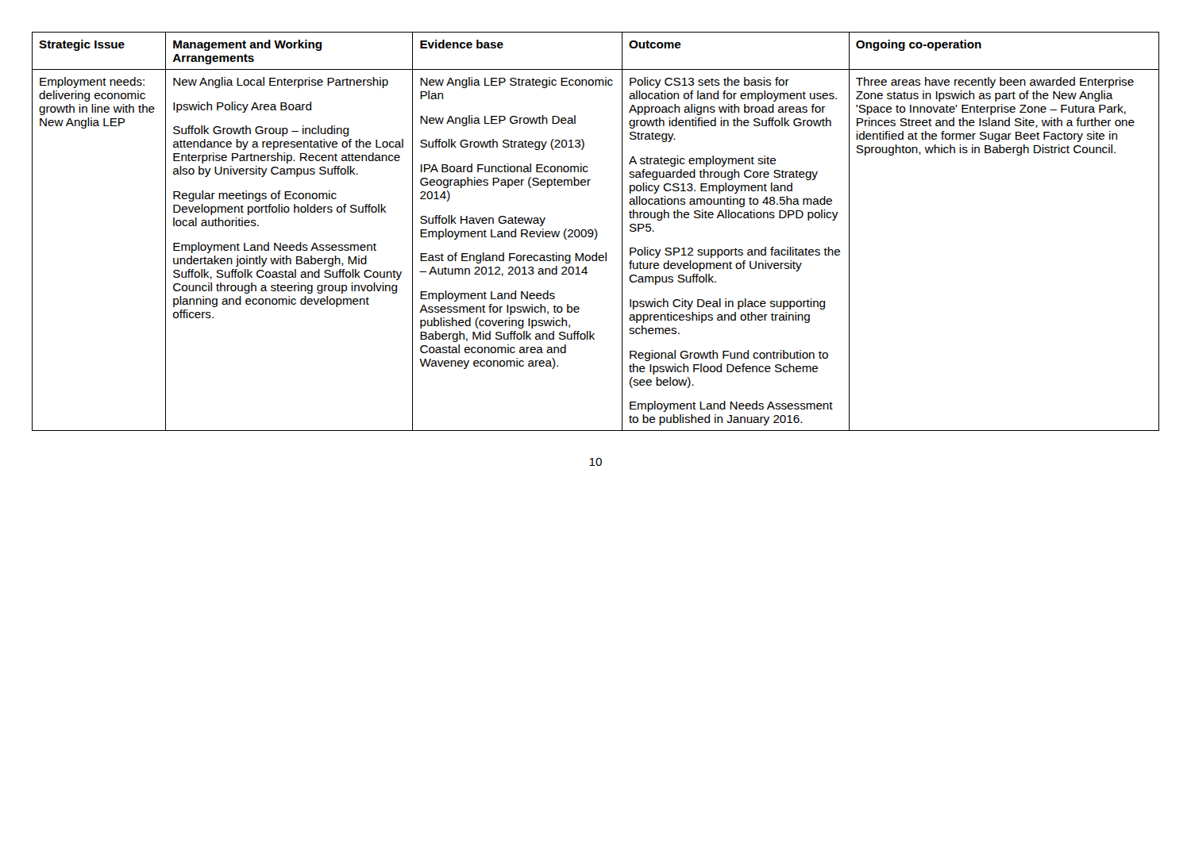| Strategic Issue | Management and Working Arrangements | Evidence base | Outcome | Ongoing co-operation |
| --- | --- | --- | --- | --- |
| Employment needs: delivering economic growth in line with the New Anglia LEP | New Anglia Local Enterprise Partnership Ipswich Policy Area Board Suffolk Growth Group – including attendance by a representative of the Local Enterprise Partnership. Recent attendance also by University Campus Suffolk. Regular meetings of Economic Development portfolio holders of Suffolk local authorities. Employment Land Needs Assessment undertaken jointly with Babergh, Mid Suffolk, Suffolk Coastal and Suffolk County Council through a steering group involving planning and economic development officers. | New Anglia LEP Strategic Economic Plan New Anglia LEP Growth Deal Suffolk Growth Strategy (2013) IPA Board Functional Economic Geographies Paper (September 2014) Suffolk Haven Gateway Employment Land Review (2009) East of England Forecasting Model – Autumn 2012, 2013 and 2014 Employment Land Needs Assessment for Ipswich, to be published (covering Ipswich, Babergh, Mid Suffolk and Suffolk Coastal economic area and Waveney economic area). | Policy CS13 sets the basis for allocation of land for employment uses. Approach aligns with broad areas for growth identified in the Suffolk Growth Strategy. A strategic employment site safeguarded through Core Strategy policy CS13. Employment land allocations amounting to 48.5ha made through the Site Allocations DPD policy SP5. Policy SP12 supports and facilitates the future development of University Campus Suffolk. Ipswich City Deal in place supporting apprenticeships and other training schemes. Regional Growth Fund contribution to the Ipswich Flood Defence Scheme (see below). Employment Land Needs Assessment to be published in January 2016. | Three areas have recently been awarded Enterprise Zone status in Ipswich as part of the New Anglia 'Space to Innovate' Enterprise Zone – Futura Park, Princes Street and the Island Site, with a further one identified at the former Sugar Beet Factory site in Sproughton, which is in Babergh District Council. |
10